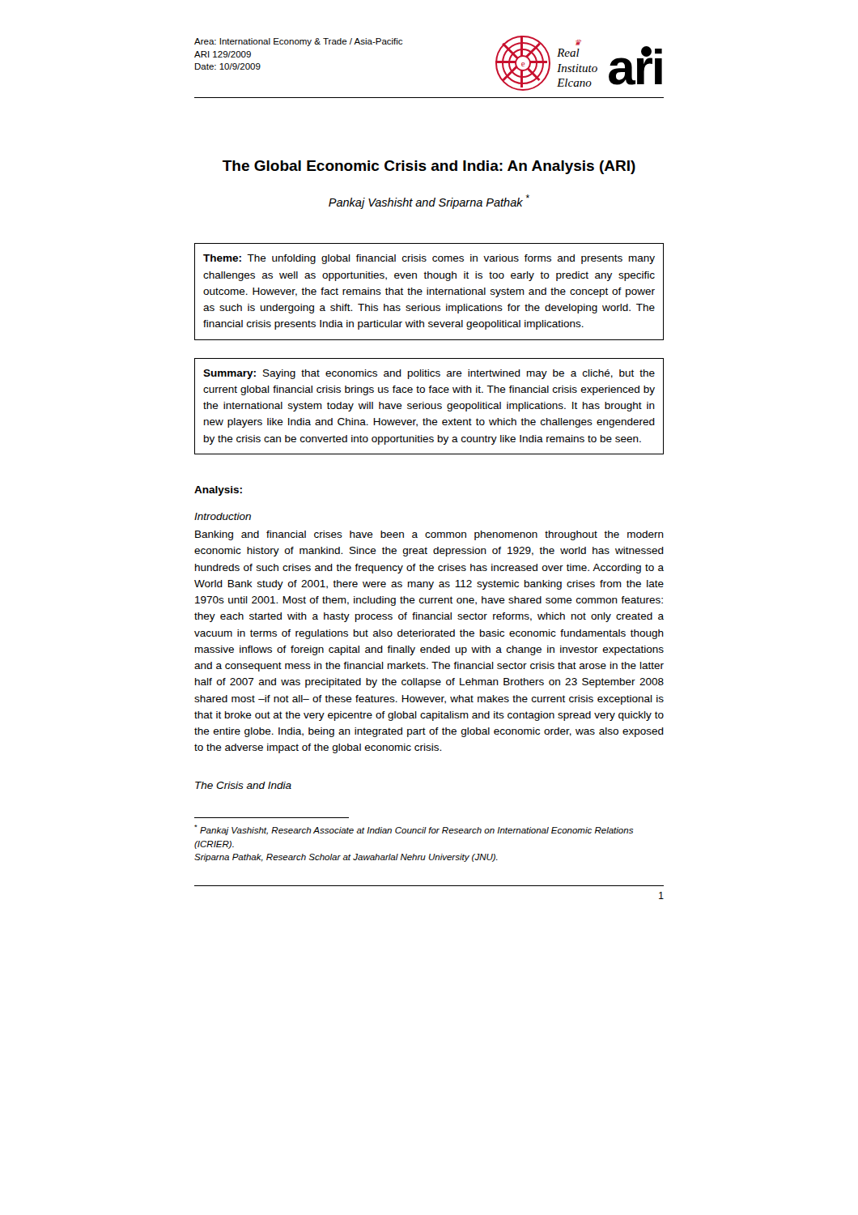Area: International Economy & Trade / Asia-Pacific
ARI 129/2009
Date: 10/9/2009
e
♛
Real
Instituto
Elcano
ar i
The Global Economic Crisis and India: An Analysis (ARI)
Pankaj Vashisht and Sriparna Pathak *
Theme: The unfolding global financial crisis comes in various forms and presents many challenges as well as opportunities, even though it is too early to predict any specific outcome. However, the fact remains that the international system and the concept of power as such is undergoing a shift. This has serious implications for the developing world. The financial crisis presents India in particular with several geopolitical implications.
Summary: Saying that economics and politics are intertwined may be a cliché, but the current global financial crisis brings us face to face with it. The financial crisis experienced by the international system today will have serious geopolitical implications. It has brought in new players like India and China. However, the extent to which the challenges engendered by the crisis can be converted into opportunities by a country like India remains to be seen.
Analysis:
Introduction
Banking and financial crises have been a common phenomenon throughout the modern economic history of mankind. Since the great depression of 1929, the world has witnessed hundreds of such crises and the frequency of the crises has increased over time. According to a World Bank study of 2001, there were as many as 112 systemic banking crises from the late 1970s until 2001. Most of them, including the current one, have shared some common features: they each started with a hasty process of financial sector reforms, which not only created a vacuum in terms of regulations but also deteriorated the basic economic fundamentals though massive inflows of foreign capital and finally ended up with a change in investor expectations and a consequent mess in the financial markets. The financial sector crisis that arose in the latter half of 2007 and was precipitated by the collapse of Lehman Brothers on 23 September 2008 shared most –if not all– of these features. However, what makes the current crisis exceptional is that it broke out at the very epicentre of global capitalism and its contagion spread very quickly to the entire globe. India, being an integrated part of the global economic order, was also exposed to the adverse impact of the global economic crisis.
The Crisis and India
* Pankaj Vashisht, Research Associate at Indian Council for Research on International Economic Relations (ICRIER).
Sriparna Pathak, Research Scholar at Jawaharlal Nehru University (JNU).
1